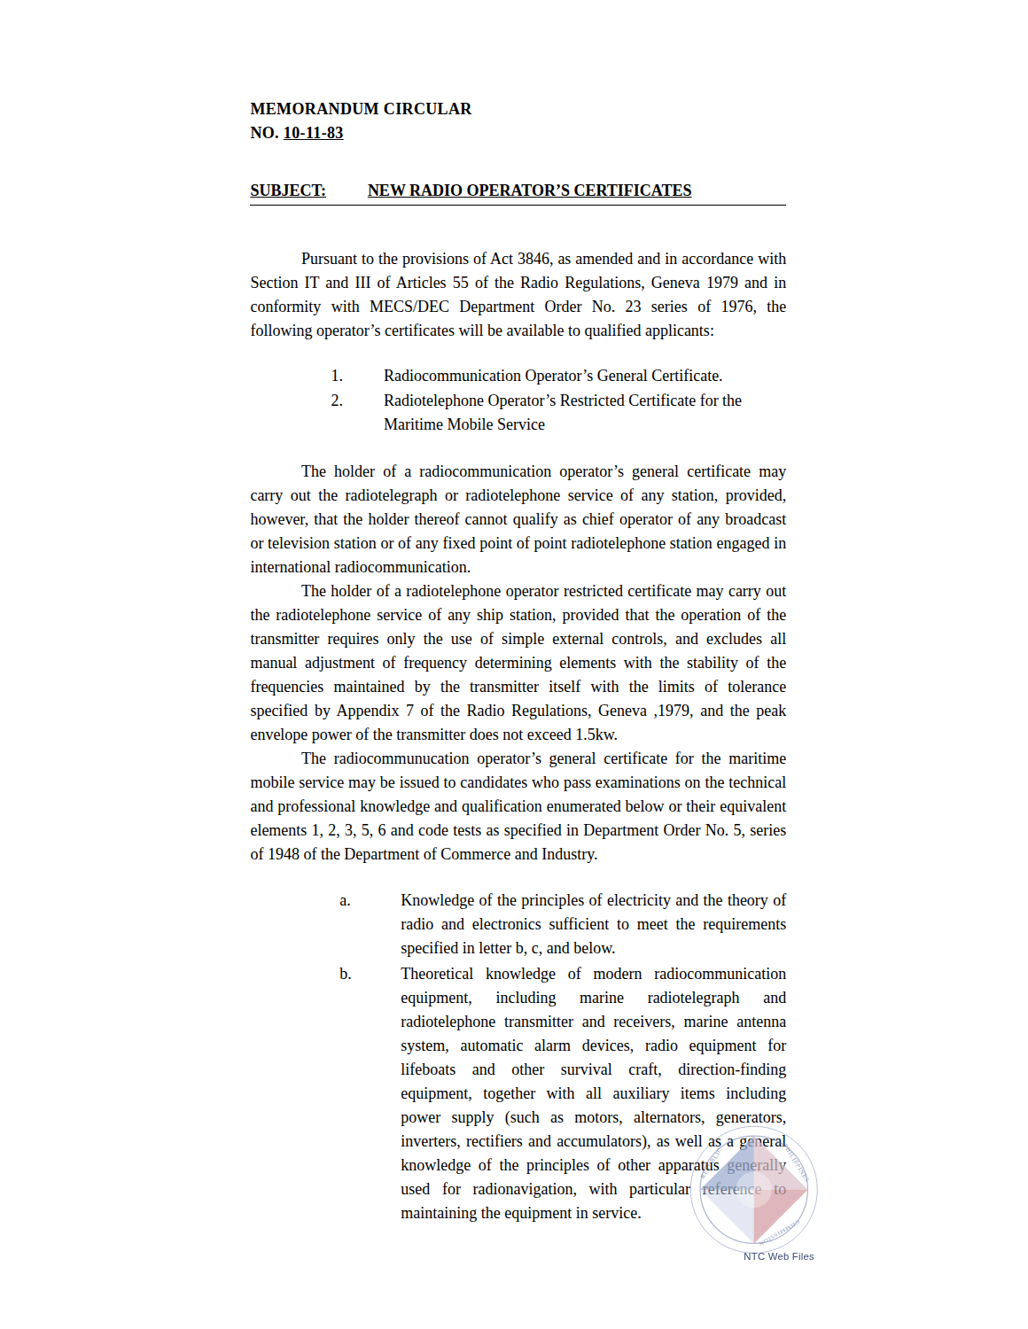MEMORANDUM CIRCULAR NO. 10-11-83
SUBJECT: NEW RADIO OPERATOR’S CERTIFICATES
Pursuant to the provisions of Act 3846, as amended and in accordance with Section IT and III of Articles 55 of the Radio Regulations, Geneva 1979 and in conformity with MECS/DEC Department Order No. 23 series of 1976, the following operator’s certificates will be available to qualified applicants:
1. Radiocommunication Operator’s General Certificate.
2. Radiotelephone Operator’s Restricted Certificate for the Maritime Mobile Service
The holder of a radiocommunication operator’s general certificate may carry out the radiotelegraph or radiotelephone service of any station, provided, however, that the holder thereof cannot qualify as chief operator of any broadcast or television station or of any fixed point of point radiotelephone station engaged in international radiocommunication.
The holder of a radiotelephone operator restricted certificate may carry out the radiotelephone service of any ship station, provided that the operation of the transmitter requires only the use of simple external controls, and excludes all manual adjustment of frequency determining elements with the stability of the frequencies maintained by the transmitter itself with the limits of tolerance specified by Appendix 7 of the Radio Regulations, Geneva ,1979, and the peak envelope power of the transmitter does not exceed 1.5kw.
The radiocommunucation operator’s general certificate for the maritime mobile service may be issued to candidates who pass examinations on the technical and professional knowledge and qualification enumerated below or their equivalent elements 1, 2, 3, 5, 6 and code tests as specified in Department Order No. 5, series of 1948 of the Department of Commerce and Industry.
a. Knowledge of the principles of electricity and the theory of radio and electronics sufficient to meet the requirements specified in letter b, c, and below.
b. Theoretical knowledge of modern radiocommunication equipment, including marine radiotelegraph and radiotelephone transmitter and receivers, marine antenna system, automatic alarm devices, radio equipment for lifeboats and other survival craft, direction-finding equipment, together with all auxiliary items including power supply (such as motors, alternators, generators, inverters, rectifiers and accumulators), as well as a general knowledge of the principles of other apparatus generally used for radionavigation, with particular reference to maintaining the equipment in service.
REPUBLIC PHILIPPINES COMMISSION
NTC Web Files